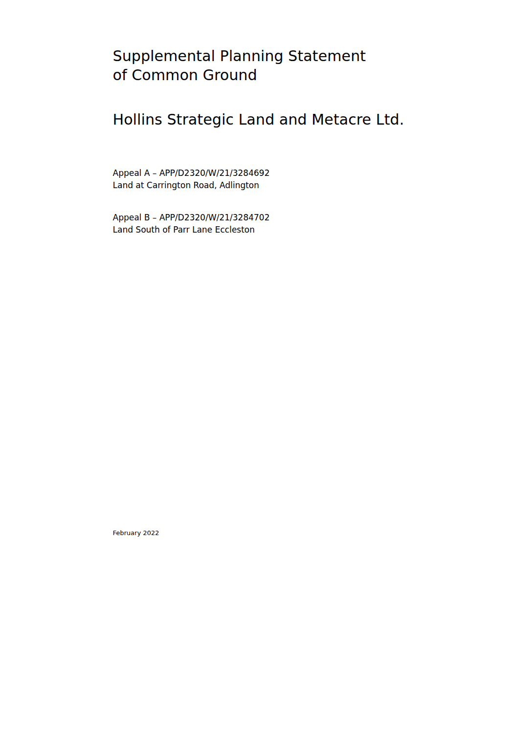Supplemental Planning Statement
of Common Ground
Hollins Strategic Land and Metacre Ltd.
Appeal A – APP/D2320/W/21/3284692
Land at Carrington Road, Adlington
Appeal B – APP/D2320/W/21/3284702
Land South of Parr Lane Eccleston
February 2022